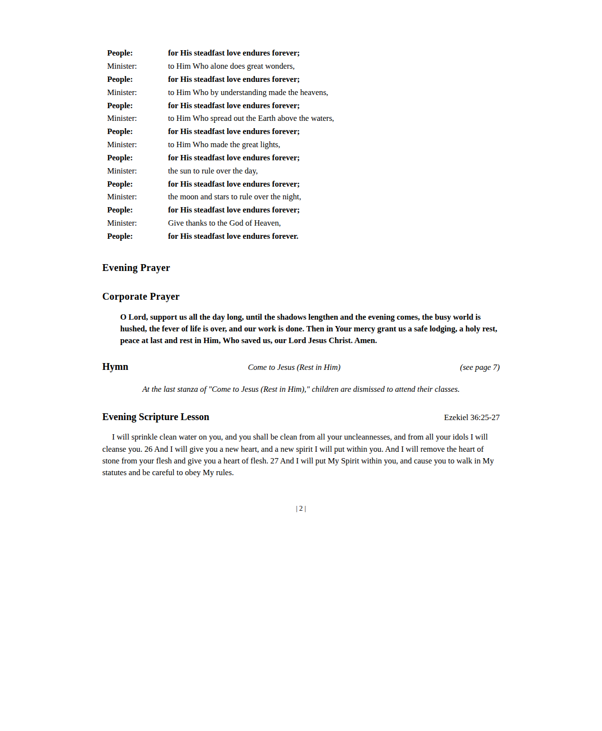| People: | for His steadfast love endures forever; |
| Minister: | to Him Who alone does great wonders, |
| People: | for His steadfast love endures forever; |
| Minister: | to Him Who by understanding made the heavens, |
| People: | for His steadfast love endures forever; |
| Minister: | to Him Who spread out the Earth above the waters, |
| People: | for His steadfast love endures forever; |
| Minister: | to Him Who made the great lights, |
| People: | for His steadfast love endures forever; |
| Minister: | the sun to rule over the day, |
| People: | for His steadfast love endures forever; |
| Minister: | the moon and stars to rule over the night, |
| People: | for His steadfast love endures forever; |
| Minister: | Give thanks to the God of Heaven, |
| People: | for His steadfast love endures forever. |
Evening Prayer
Corporate Prayer
O Lord, support us all the day long, until the shadows lengthen and the evening comes, the busy world is hushed, the fever of life is over, and our work is done. Then in Your mercy grant us a safe lodging, a holy rest, peace at last and rest in Him, Who saved us, our Lord Jesus Christ. Amen.
Hymn Come to Jesus (Rest in Him) (see page 7)
At the last stanza of "Come to Jesus (Rest in Him)," children are dismissed to attend their classes.
Evening Scripture Lesson Ezekiel 36:25-27
I will sprinkle clean water on you, and you shall be clean from all your uncleannesses, and from all your idols I will cleanse you. 26 And I will give you a new heart, and a new spirit I will put within you. And I will remove the heart of stone from your flesh and give you a heart of flesh. 27 And I will put My Spirit within you, and cause you to walk in My statutes and be careful to obey My rules.
| 2 |